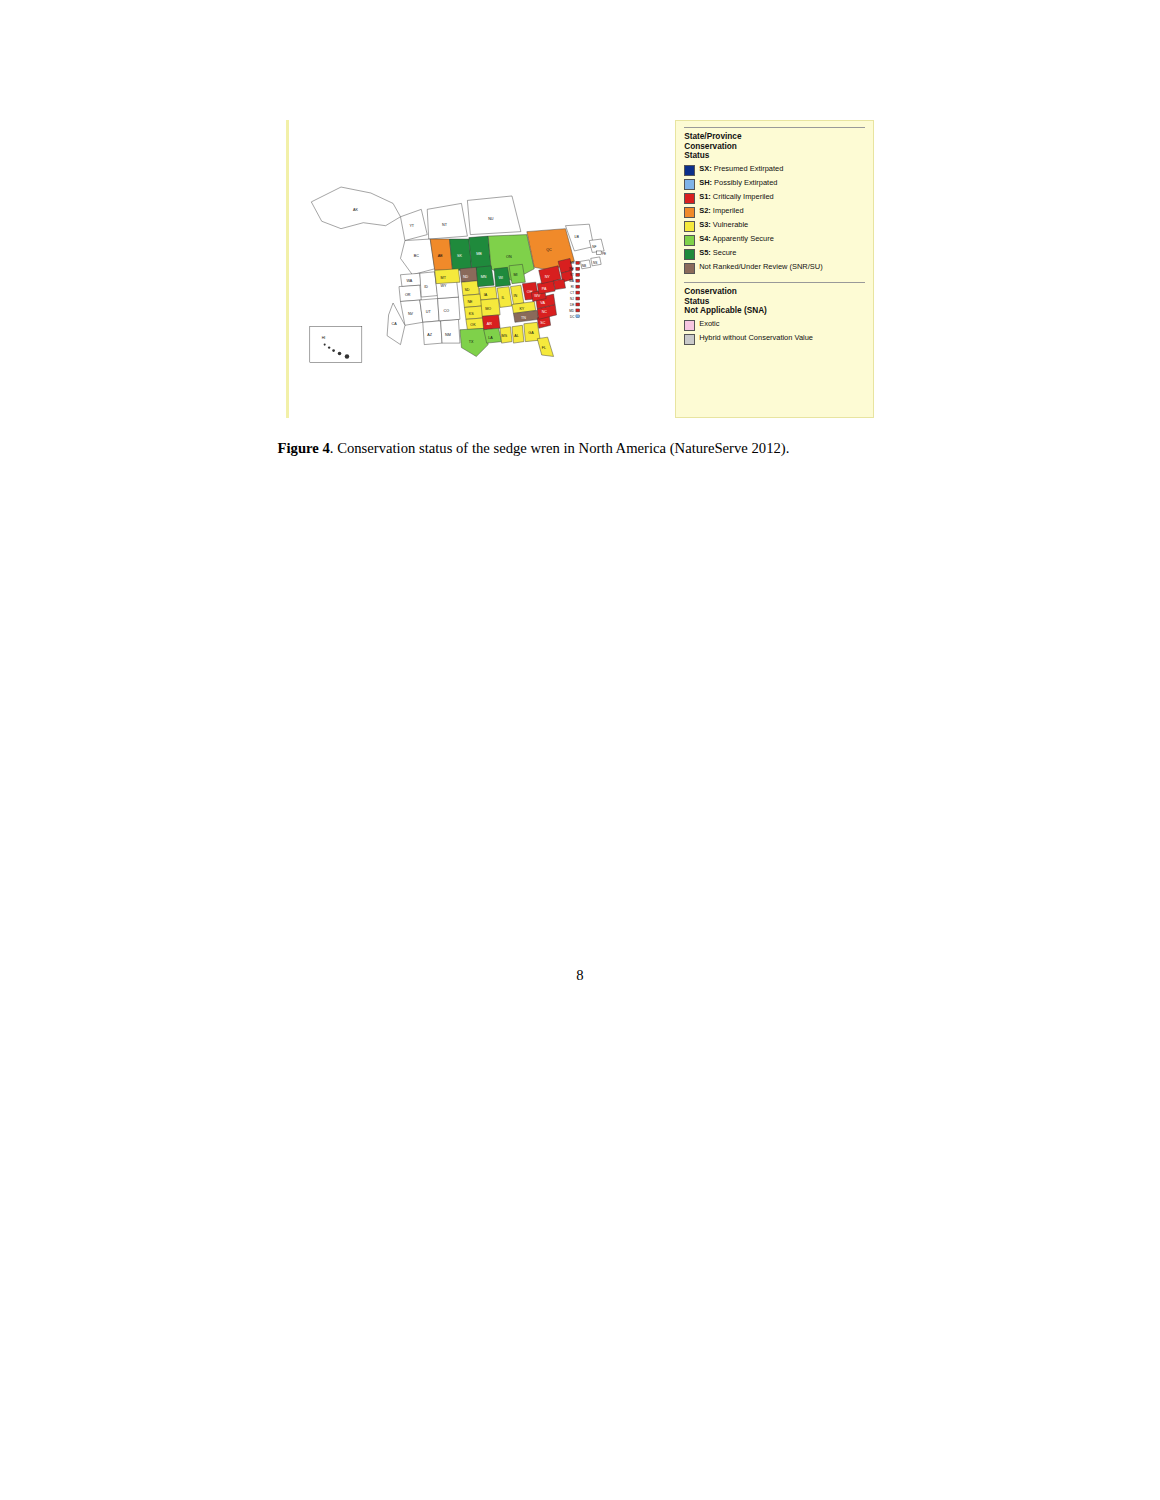AK YT NT NU BC AB SK MB ON QC LB NF NB NS PE WA OR ID NV CA UT AZ NM CO WY MT ND SD NE KS OK TX MN IA MO AR LA WI MI IL IN OH KY TN MS AL GA FL SC NC VA WV PA NY ME NH VT MA RI CT NJ DE MD DC HI
State/Province
Conservation
Status
SX: Presumed Extirpated
SH: Possibly Extirpated
S1: Critically Imperiled
S2: Imperiled
S3: Vulnerable
S4: Apparently Secure
S5: Secure
Not Ranked/Under Review (SNR/SU)
Conservation
Status
Not Applicable (SNA)
Exotic
Hybrid without Conservation Value
Figure 4. Conservation status of the sedge wren in North America (NatureServe 2012).
8